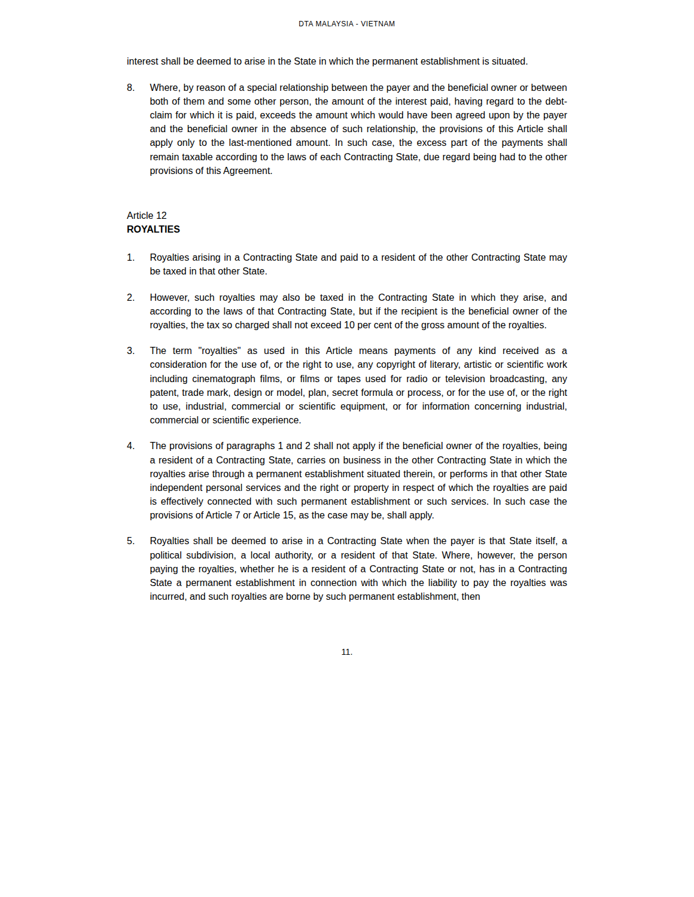DTA MALAYSIA - VIETNAM
interest shall be deemed to arise in the State in which the permanent establishment is situated.
8.
Where, by reason of a special relationship between the payer and the beneficial owner or between both of them and some other person, the amount of the interest paid, having regard to the debt-claim for which it is paid, exceeds the amount which would have been agreed upon by the payer and the beneficial owner in the absence of such relationship, the provisions of this Article shall apply only to the last-mentioned amount. In such case, the excess part of the payments shall remain taxable according to the laws of each Contracting State, due regard being had to the other provisions of this Agreement.
Article 12 Royalties
1.
Royalties arising in a Contracting State and paid to a resident of the other Contracting State may be taxed in that other State.
2.
However, such royalties may also be taxed in the Contracting State in which they arise, and according to the laws of that Contracting State, but if the recipient is the beneficial owner of the royalties, the tax so charged shall not exceed 10 per cent of the gross amount of the royalties.
3.
The term "royalties" as used in this Article means payments of any kind received as a consideration for the use of, or the right to use, any copyright of literary, artistic or scientific work including cinematograph films, or films or tapes used for radio or television broadcasting, any patent, trade mark, design or model, plan, secret formula or process, or for the use of, or the right to use, industrial, commercial or scientific equipment, or for information concerning industrial, commercial or scientific experience.
4.
The provisions of paragraphs 1 and 2 shall not apply if the beneficial owner of the royalties, being a resident of a Contracting State, carries on business in the other Contracting State in which the royalties arise through a permanent establishment situated therein, or performs in that other State independent personal services and the right or property in respect of which the royalties are paid is effectively connected with such permanent establishment or such services. In such case the provisions of Article 7 or Article 15, as the case may be, shall apply.
5.
Royalties shall be deemed to arise in a Contracting State when the payer is that State itself, a political subdivision, a local authority, or a resident of that State. Where, however, the person paying the royalties, whether he is a resident of a Contracting State or not, has in a Contracting State a permanent establishment in connection with which the liability to pay the royalties was incurred, and such royalties are borne by such permanent establishment, then
11.